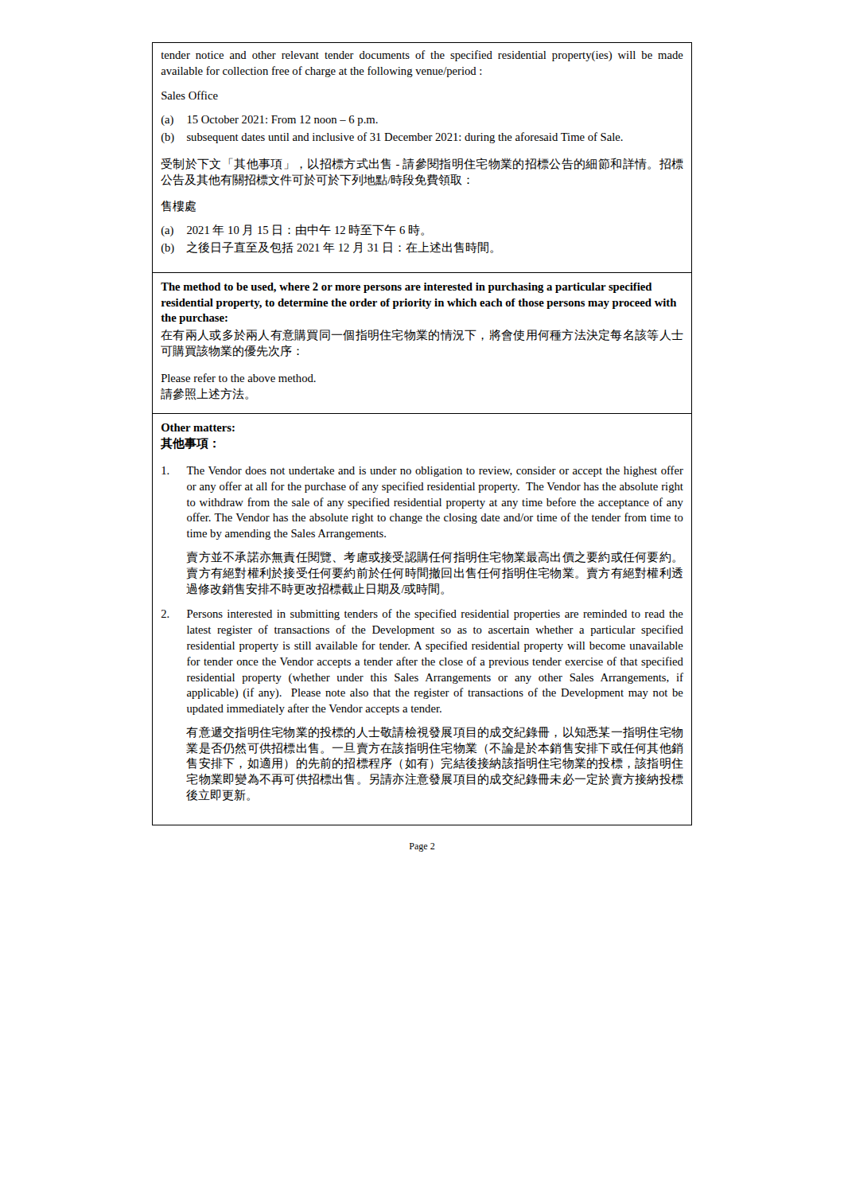tender notice and other relevant tender documents of the specified residential property(ies) will be made available for collection free of charge at the following venue/period :
Sales Office
(a) 15 October 2021: From 12 noon – 6 p.m.
(b) subsequent dates until and inclusive of 31 December 2021: during the aforesaid Time of Sale.
受制於下文「其他事項」，以招標方式出售 - 請參閱指明住宅物業的招標公告的細節和詳情。招標公告及其他有關招標文件可於可於下列地點/時段免費領取：
售樓處
(a) 2021 年 10 月 15 日：由中午 12 時至下午 6 時。
(b) 之後日子直至及包括 2021 年 12 月 31 日：在上述出售時間。
The method to be used, where 2 or more persons are interested in purchasing a particular specified residential property, to determine the order of priority in which each of those persons may proceed with the purchase:
在有兩人或多於兩人有意購買同一個指明住宅物業的情況下，將會使用何種方法決定每名該等人士可購買該物業的優先次序：
Please refer to the above method.
請參照上述方法。
Other matters:
其他事項：
1.
The Vendor does not undertake and is under no obligation to review, consider or accept the highest offer or any offer at all for the purchase of any specified residential property. The Vendor has the absolute right to withdraw from the sale of any specified residential property at any time before the acceptance of any offer. The Vendor has the absolute right to change the closing date and/or time of the tender from time to time by amending the Sales Arrangements.
賣方並不承諾亦無責任閱覽、考慮或接受認購任何指明住宅物業最高出價之要約或任何要約。賣方有絕對權利於接受任何要約前於任何時間撤回出售任何指明住宅物業。賣方有絕對權利透過修改銷售安排不時更改招標截止日期及/或時間。
2.
Persons interested in submitting tenders of the specified residential properties are reminded to read the latest register of transactions of the Development so as to ascertain whether a particular specified residential property is still available for tender. A specified residential property will become unavailable for tender once the Vendor accepts a tender after the close of a previous tender exercise of that specified residential property (whether under this Sales Arrangements or any other Sales Arrangements, if applicable) (if any). Please note also that the register of transactions of the Development may not be updated immediately after the Vendor accepts a tender.
有意遞交指明住宅物業的投標的人士敬請檢視發展項目的成交紀錄冊，以知悉某一指明住宅物業是否仍然可供招標出售。一旦賣方在該指明住宅物業（不論是於本銷售安排下或任何其他銷售安排下，如適用）的先前的招標程序（如有）完結後接納該指明住宅物業的投標，該指明住宅物業即變為不再可供招標出售。另請亦注意發展項目的成交紀錄冊未必一定於賣方接納投標後立即更新。
Page 2